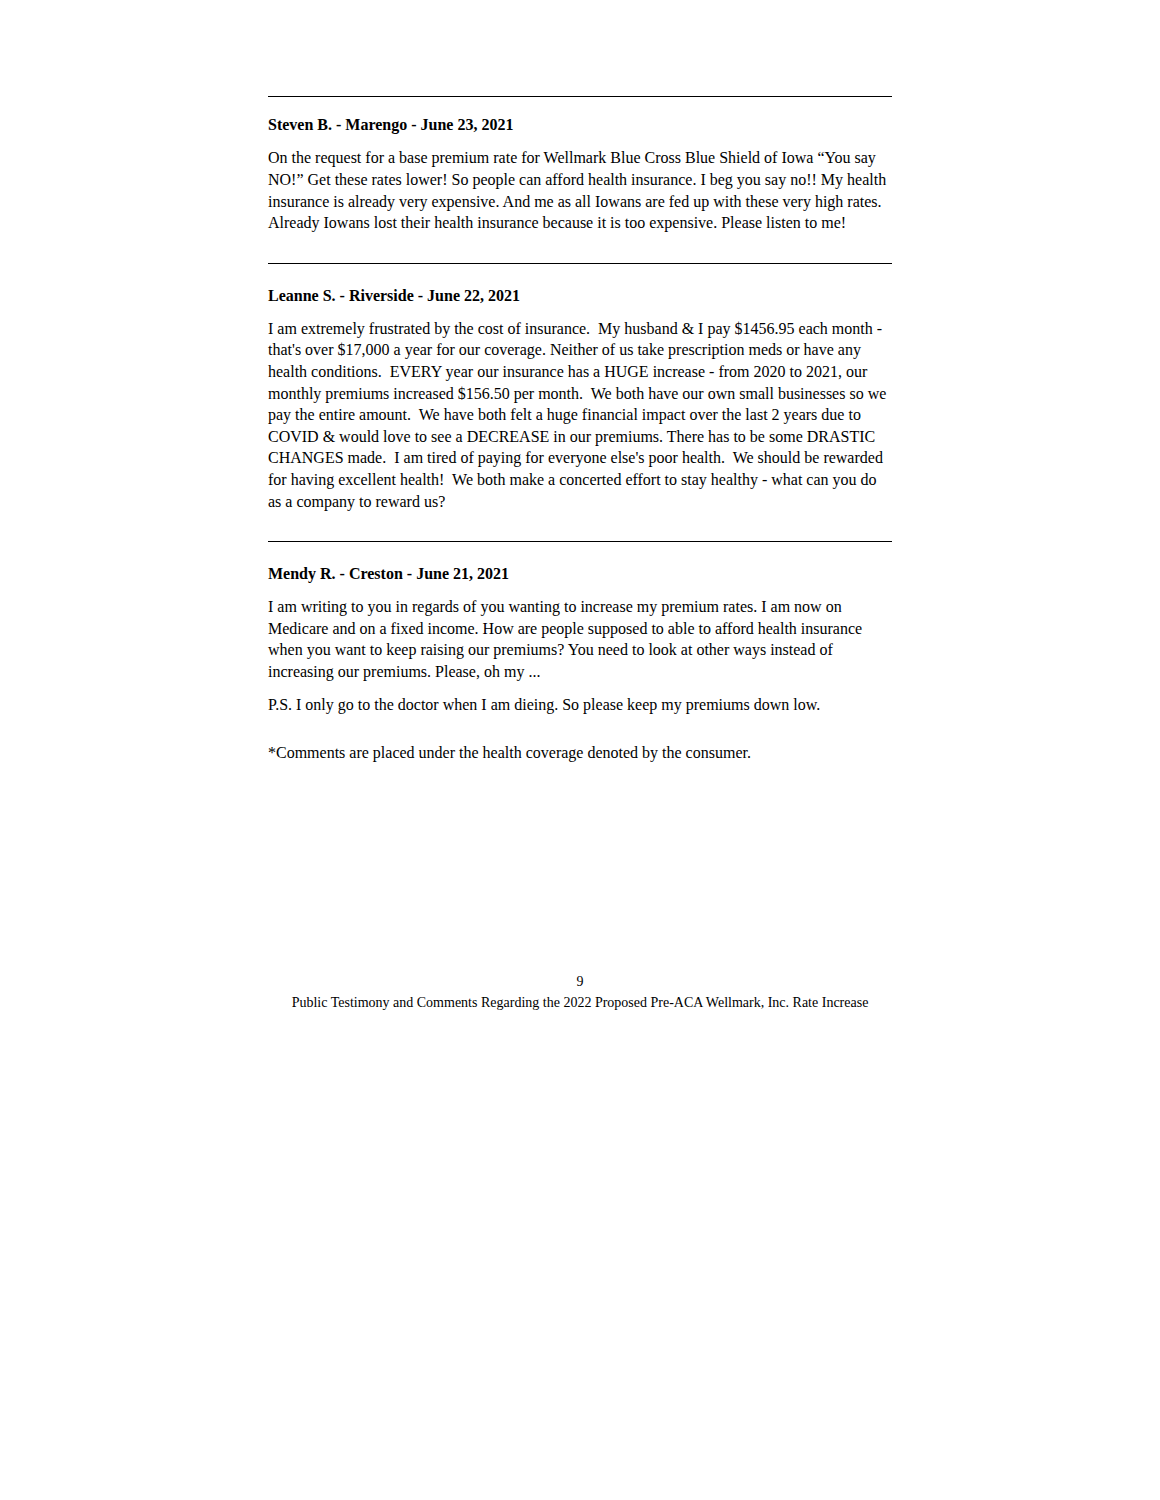Steven B. - Marengo - June 23, 2021
On the request for a base premium rate for Wellmark Blue Cross Blue Shield of Iowa “You say NO!” Get these rates lower! So people can afford health insurance. I beg you say no!! My health insurance is already very expensive. And me as all Iowans are fed up with these very high rates. Already Iowans lost their health insurance because it is too expensive. Please listen to me!
Leanne S. - Riverside - June 22, 2021
I am extremely frustrated by the cost of insurance. My husband & I pay $1456.95 each month - that's over $17,000 a year for our coverage. Neither of us take prescription meds or have any health conditions. EVERY year our insurance has a HUGE increase - from 2020 to 2021, our monthly premiums increased $156.50 per month. We both have our own small businesses so we pay the entire amount. We have both felt a huge financial impact over the last 2 years due to COVID & would love to see a DECREASE in our premiums. There has to be some DRASTIC CHANGES made. I am tired of paying for everyone else's poor health. We should be rewarded for having excellent health! We both make a concerted effort to stay healthy - what can you do as a company to reward us?
Mendy R. - Creston - June 21, 2021
I am writing to you in regards of you wanting to increase my premium rates. I am now on Medicare and on a fixed income. How are people supposed to able to afford health insurance when you want to keep raising our premiums? You need to look at other ways instead of increasing our premiums. Please, oh my ...
P.S. I only go to the doctor when I am dieing. So please keep my premiums down low.
*Comments are placed under the health coverage denoted by the consumer.
9
Public Testimony and Comments Regarding the 2022 Proposed Pre-ACA Wellmark, Inc. Rate Increase